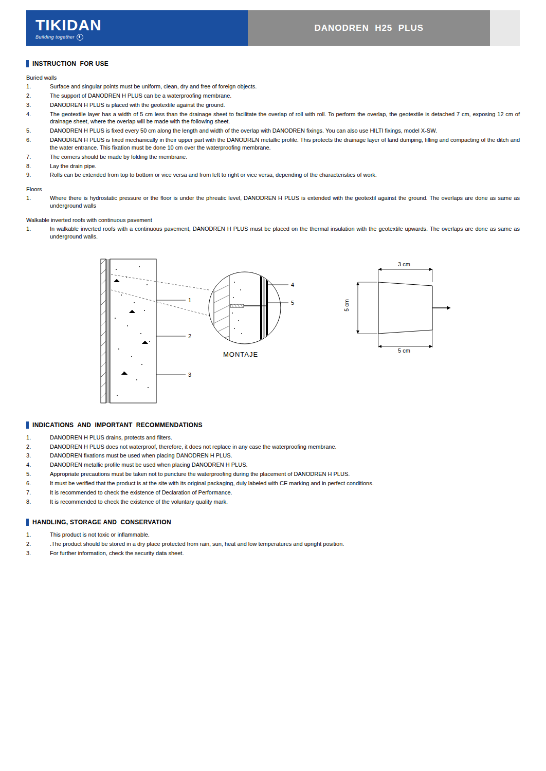TIKIDAN
Building together
DANODREN H25 PLUS
INSTRUCTION FOR USE
Buried walls
Surface and singular points must be uniform, clean, dry and free of foreign objects.
The support of DANODREN H PLUS can be a waterproofing membrane.
DANODREN H PLUS is placed with the geotextile against the ground.
The geotextile layer has a width of 5 cm less than the drainage sheet to facilitate the overlap of roll with roll. To perform the overlap, the geotextile is detached 7 cm, exposing 12 cm of drainage sheet, where the overlap will be made with the following sheet.
DANODREN H PLUS is fixed every 50 cm along the length and width of the overlap with DANODREN fixings. You can also use HILTI fixings, model X-SW.
DANODREN H PLUS is fixed mechanically in their upper part with the DANODREN metallic profile. This protects the drainage layer of land dumping, filling and compacting of the ditch and the water entrance. This fixation must be done 10 cm over the waterproofing membrane.
The corners should be made by folding the membrane.
Lay the drain pipe.
Rolls can be extended from top to bottom or vice versa and from left to right or vice versa, depending of the characteristics of work.
Floors
Where there is hydrostatic pressure or the floor is under the phreatic level, DANODREN H PLUS is extended with the geotextil against the ground. The overlaps are done as same as underground walls
Walkable inverted roofs with continuous pavement
In walkable inverted roofs with a continuous pavement, DANODREN H PLUS must be placed on the thermal insulation with the geotextile upwards. The overlaps are done as same as underground walls.
1 2 3 4 5 MONTAJE 3 cm 5 cm 5 cm
INDICATIONS AND IMPORTANT RECOMMENDATIONS
DANODREN H PLUS drains, protects and filters.
DANODREN H PLUS does not waterproof, therefore, it does not replace in any case the waterproofing membrane.
DANODREN fixations must be used when placing DANODREN H PLUS.
DANODREN metallic profile must be used when placing DANODREN H PLUS.
Appropriate precautions must be taken not to puncture the waterproofing during the placement of DANODREN H PLUS.
It must be verified that the product is at the site with its original packaging, duly labeled with CE marking and in perfect conditions.
It is recommended to check the existence of Declaration of Performance.
It is recommended to check the existence of the voluntary quality mark.
HANDLING, STORAGE AND CONSERVATION
This product is not toxic or inflammable.
.The product should be stored in a dry place protected from rain, sun, heat and low temperatures and upright position.
For further information, check the security data sheet.